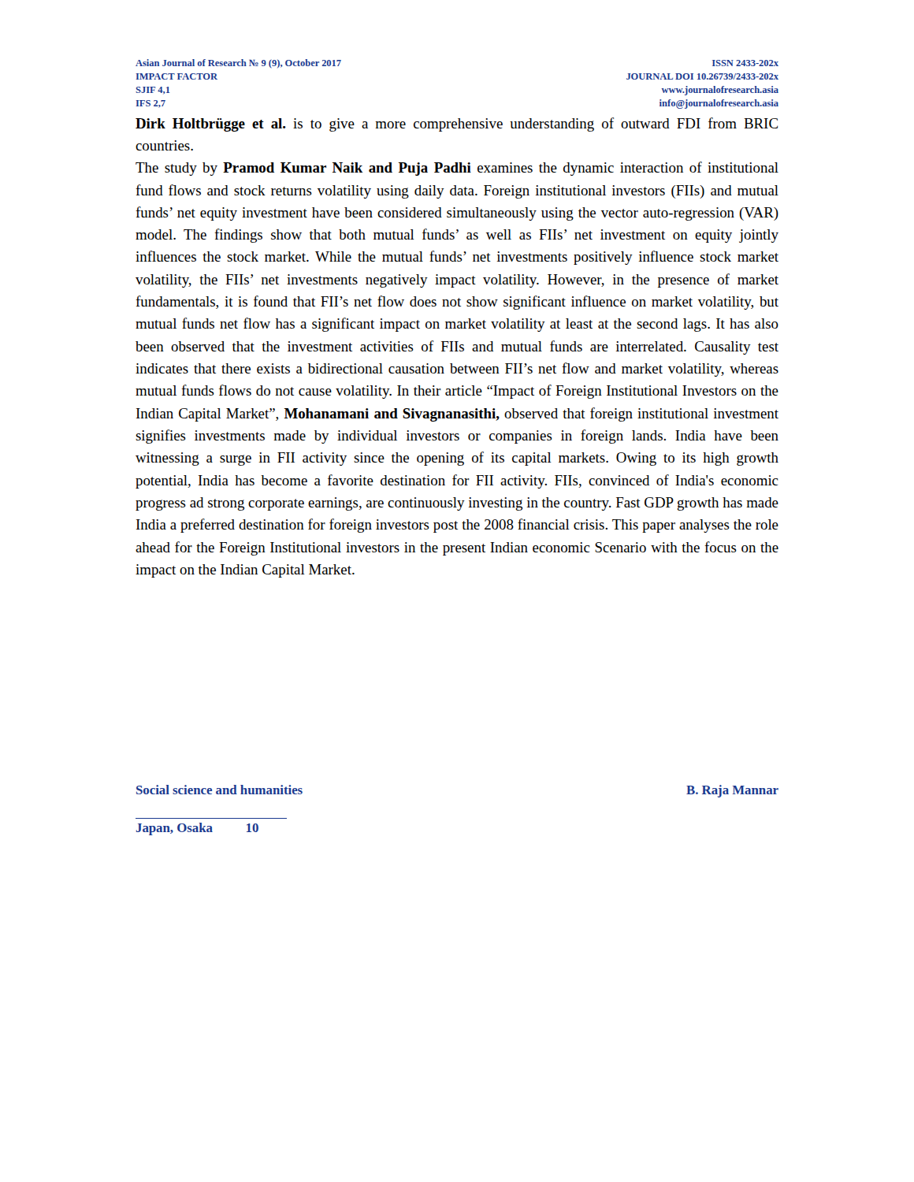Asian Journal of Research № 9 (9), October 2017
IMPACT FACTOR
SJIF 4,1
IFS 2,7
ISSN 2433-202x
JOURNAL DOI 10.26739/2433-202x
www.journalofresearch.asia
info@journalofresearch.asia
Dirk Holtbrügge et al. is to give a more comprehensive understanding of outward FDI from BRIC countries.
The study by Pramod Kumar Naik and Puja Padhi examines the dynamic interaction of institutional fund flows and stock returns volatility using daily data. Foreign institutional investors (FIIs) and mutual funds’ net equity investment have been considered simultaneously using the vector auto-regression (VAR) model. The findings show that both mutual funds’ as well as FIIs’ net investment on equity jointly influences the stock market. While the mutual funds’ net investments positively influence stock market volatility, the FIIs’ net investments negatively impact volatility. However, in the presence of market fundamentals, it is found that FII’s net flow does not show significant influence on market volatility, but mutual funds net flow has a significant impact on market volatility at least at the second lags. It has also been observed that the investment activities of FIIs and mutual funds are interrelated. Causality test indicates that there exists a bidirectional causation between FII’s net flow and market volatility, whereas mutual funds flows do not cause volatility. In their article “Impact of Foreign Institutional Investors on the Indian Capital Market”, Mohanamani and Sivagnanasithi, observed that foreign institutional investment signifies investments made by individual investors or companies in foreign lands. India have been witnessing a surge in FII activity since the opening of its capital markets. Owing to its high growth potential, India has become a favorite destination for FII activity. FIIs, convinced of India's economic progress ad strong corporate earnings, are continuously investing in the country. Fast GDP growth has made India a preferred destination for foreign investors post the 2008 financial crisis. This paper analyses the role ahead for the Foreign Institutional investors in the present Indian economic Scenario with the focus on the impact on the Indian Capital Market.
Social science and humanities B. Raja Mannar
Japan, Osaka 10